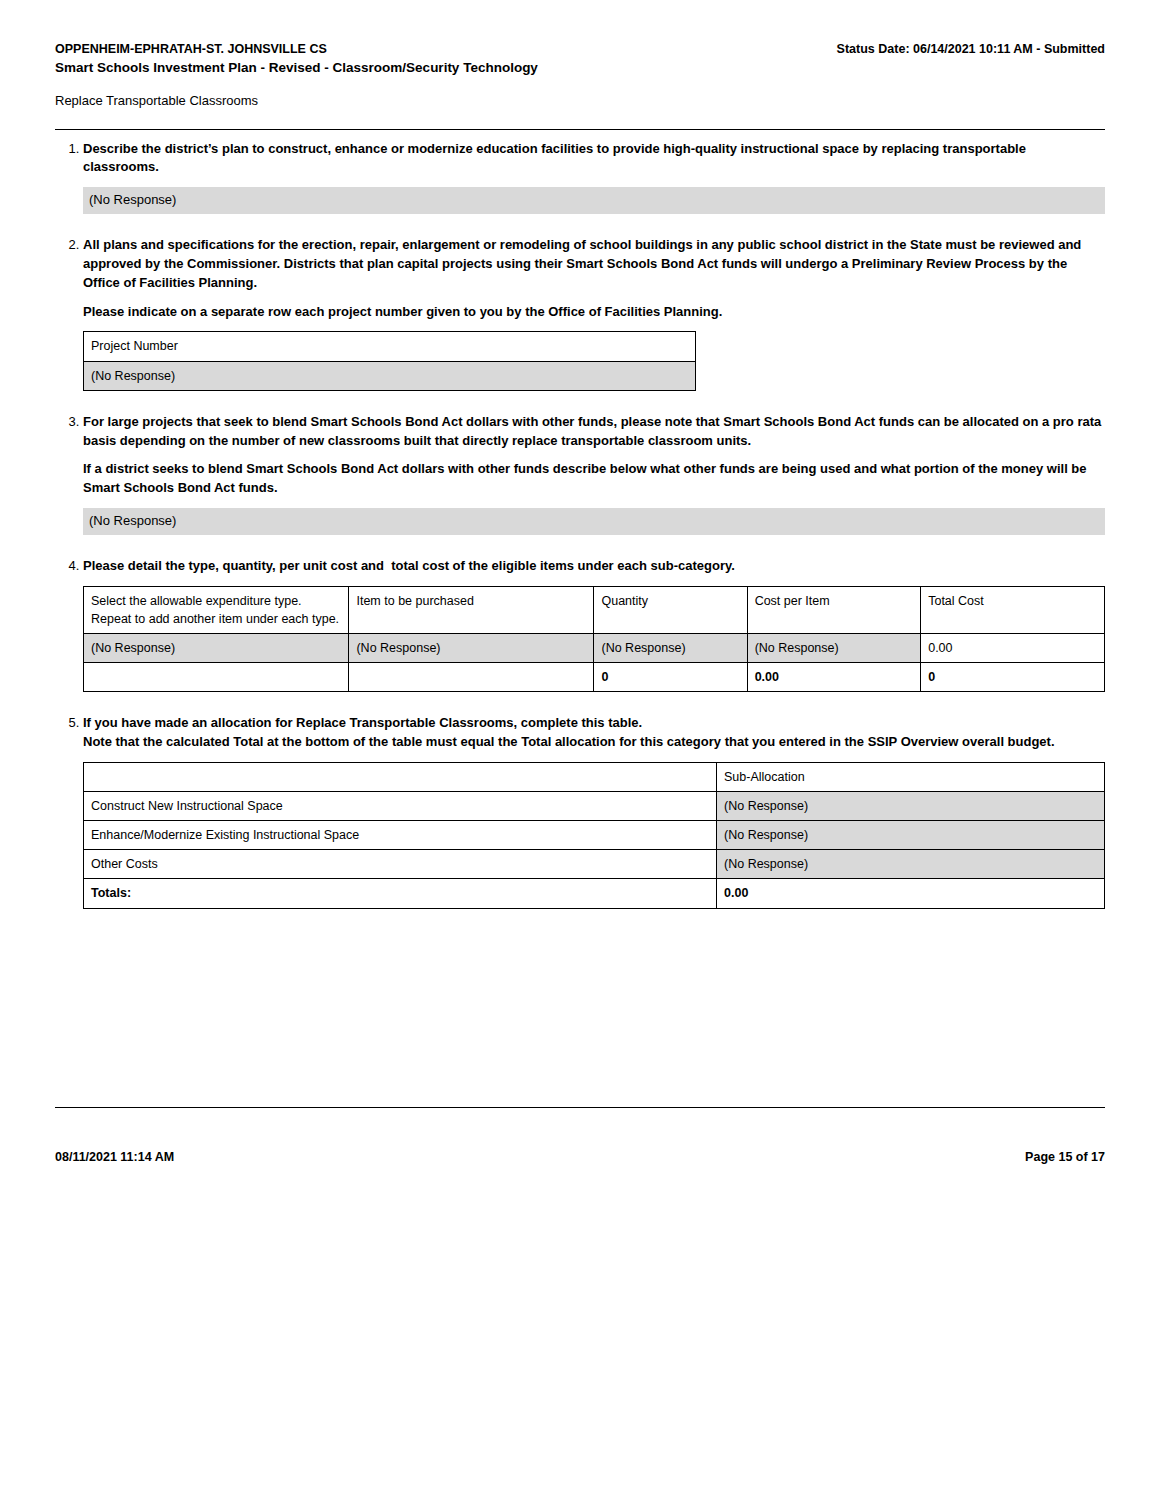OPPENHEIM-EPHRATAH-ST. JOHNSVILLE CS
Status Date: 06/14/2021 10:11 AM - Submitted
Smart Schools Investment Plan - Revised - Classroom/Security Technology
Replace Transportable Classrooms
Describe the district’s plan to construct, enhance or modernize education facilities to provide high-quality instructional space by replacing transportable classrooms.
(No Response)
All plans and specifications for the erection, repair, enlargement or remodeling of school buildings in any public school district in the State must be reviewed and approved by the Commissioner. Districts that plan capital projects using their Smart Schools Bond Act funds will undergo a Preliminary Review Process by the Office of Facilities Planning.
Please indicate on a separate row each project number given to you by the Office of Facilities Planning.
| Project Number |
| --- |
| (No Response) |
For large projects that seek to blend Smart Schools Bond Act dollars with other funds, please note that Smart Schools Bond Act funds can be allocated on a pro rata basis depending on the number of new classrooms built that directly replace transportable classroom units.
If a district seeks to blend Smart Schools Bond Act dollars with other funds describe below what other funds are being used and what portion of the money will be Smart Schools Bond Act funds.
(No Response)
Please detail the type, quantity, per unit cost and total cost of the eligible items under each sub-category.
| Select the allowable expenditure type. Repeat to add another item under each type. | Item to be purchased | Quantity | Cost per Item | Total Cost |
| --- | --- | --- | --- | --- |
| (No Response) | (No Response) | (No Response) | (No Response) | 0.00 |
| | | 0 | 0.00 | 0 |
If you have made an allocation for Replace Transportable Classrooms, complete this table.
Note that the calculated Total at the bottom of the table must equal the Total allocation for this category that you entered in the SSIP Overview overall budget.
| | Sub-Allocation |
| --- | --- |
| Construct New Instructional Space | (No Response) |
| Enhance/Modernize Existing Instructional Space | (No Response) |
| Other Costs | (No Response) |
| Totals: | 0.00 |
08/11/2021 11:14 AM
Page 15 of 17